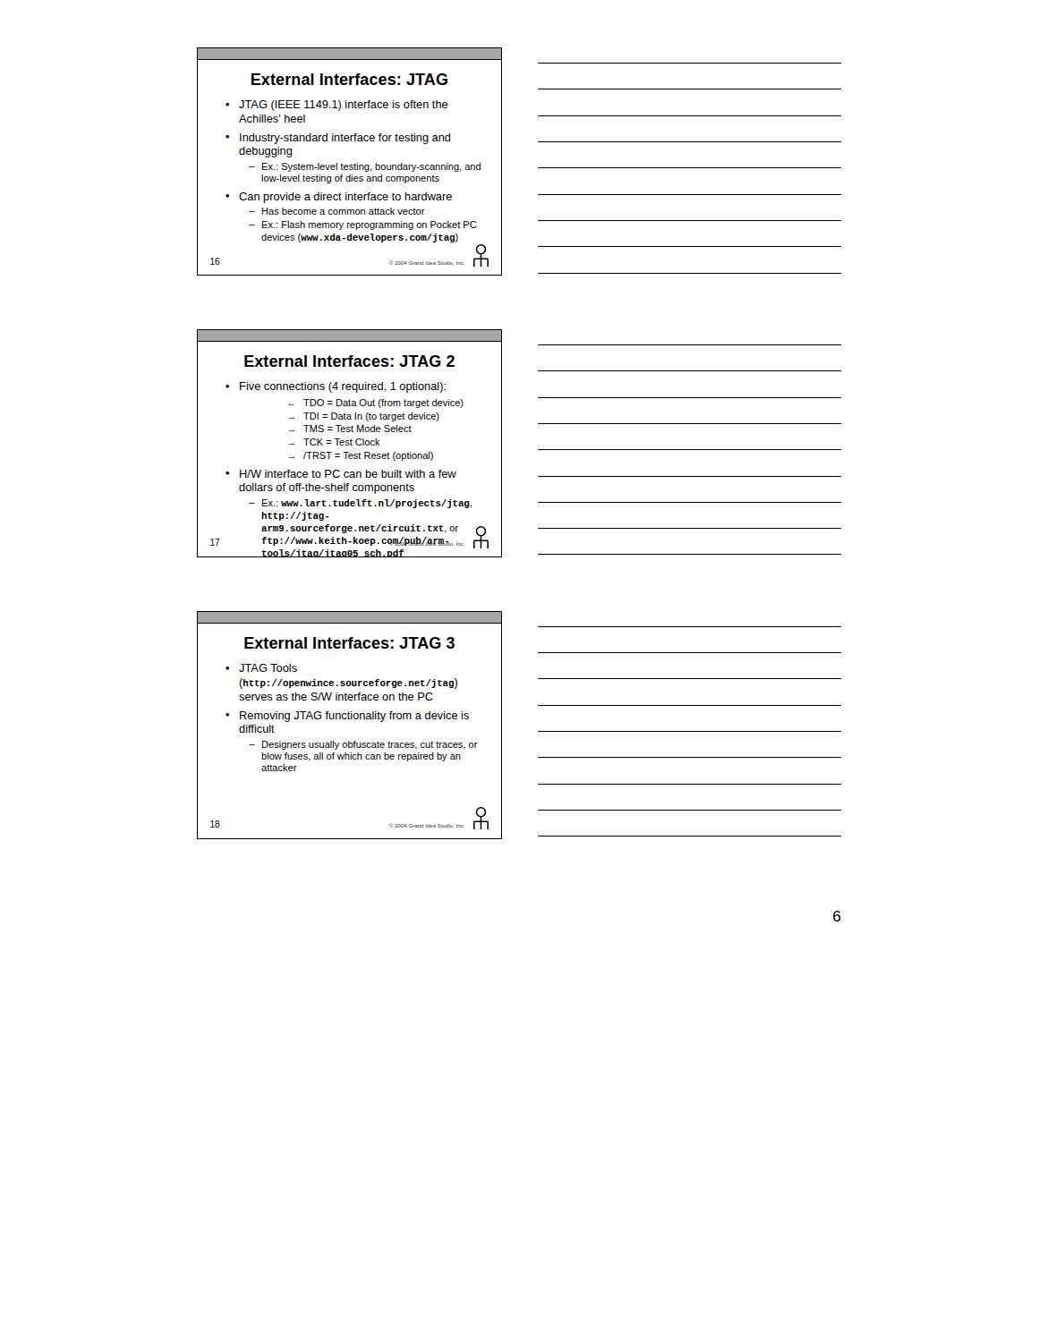External Interfaces: JTAG
JTAG (IEEE 1149.1) interface is often the Achilles' heel
Industry-standard interface for testing and debugging
Ex.: System-level testing, boundary-scanning, and low-level testing of dies and components
Can provide a direct interface to hardware
Has become a common attack vector
Ex.: Flash memory reprogramming on Pocket PC devices (www.xda-developers.com/jtag)
16
© 2004 Grand Idea Studio, Inc.
External Interfaces: JTAG 2
Five connections (4 required, 1 optional):
←TDO = Data Out (from target device)
→TDI = Data In (to target device)
→TMS = Test Mode Select
→TCK = Test Clock
→/TRST = Test Reset (optional)
H/W interface to PC can be built with a few dollars of off-the-shelf components
Ex.: www.lart.tudelft.nl/projects/jtag, http://jtag-arm9.sourceforge.net/circuit.txt, or ftp://www.keith-koep.com/pub/arm-tools/jtag/jtag05_sch.pdf
17
© 2004 Grand Idea Studio, Inc.
External Interfaces: JTAG 3
JTAG Tools (http://openwince.sourceforge.net/jtag) serves as the S/W interface on the PC
Removing JTAG functionality from a device is difficult
Designers usually obfuscate traces, cut traces, or blow fuses, all of which can be repaired by an attacker
18
© 2004 Grand Idea Studio, Inc.
6